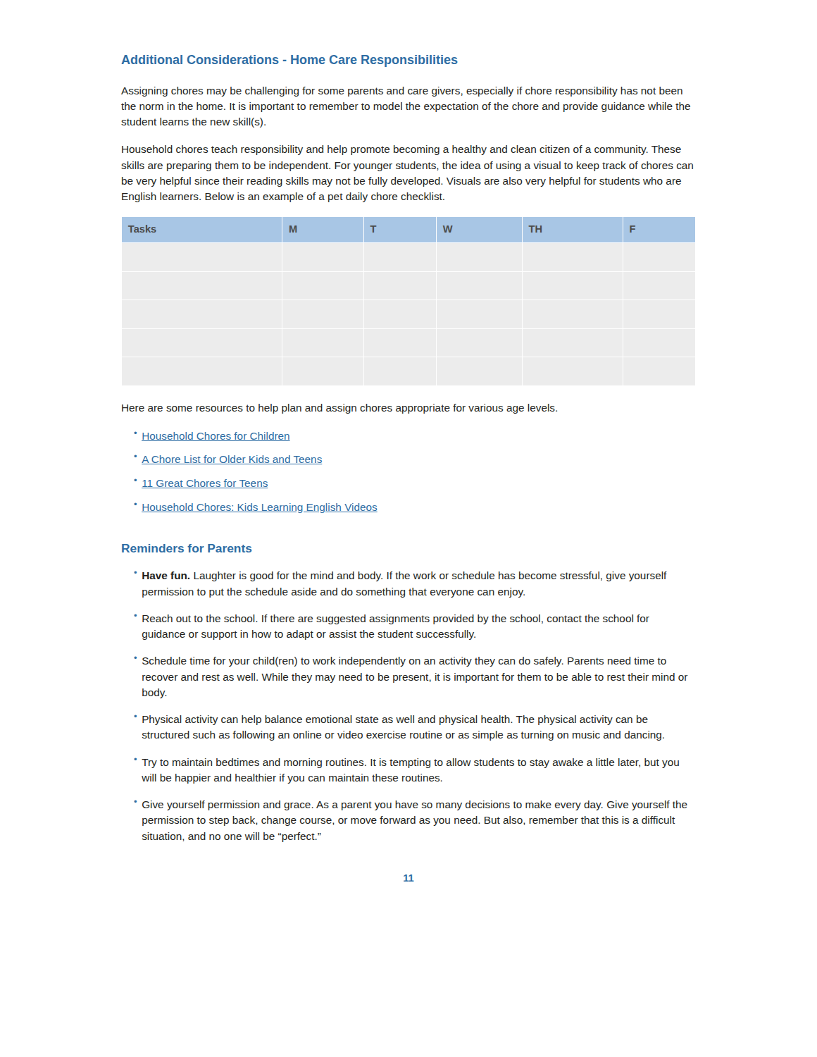Additional Considerations - Home Care Responsibilities
Assigning chores may be challenging for some parents and care givers, especially if chore responsibility has not been the norm in the home. It is important to remember to model the expectation of the chore and provide guidance while the student learns the new skill(s).
Household chores teach responsibility and help promote becoming a healthy and clean citizen of a community. These skills are preparing them to be independent. For younger students, the idea of using a visual to keep track of chores can be very helpful since their reading skills may not be fully developed. Visuals are also very helpful for students who are English learners. Below is an example of a pet daily chore checklist.
| Tasks | M | T | W | TH | F |
| --- | --- | --- | --- | --- | --- |
Here are some resources to help plan and assign chores appropriate for various age levels.
Household Chores for Children
A Chore List for Older Kids and Teens
11 Great Chores for Teens
Household Chores: Kids Learning English Videos
Reminders for Parents
Have fun. Laughter is good for the mind and body. If the work or schedule has become stressful, give yourself permission to put the schedule aside and do something that everyone can enjoy.
Reach out to the school. If there are suggested assignments provided by the school, contact the school for guidance or support in how to adapt or assist the student successfully.
Schedule time for your child(ren) to work independently on an activity they can do safely. Parents need time to recover and rest as well. While they may need to be present, it is important for them to be able to rest their mind or body.
Physical activity can help balance emotional state as well and physical health. The physical activity can be structured such as following an online or video exercise routine or as simple as turning on music and dancing.
Try to maintain bedtimes and morning routines. It is tempting to allow students to stay awake a little later, but you will be happier and healthier if you can maintain these routines.
Give yourself permission and grace. As a parent you have so many decisions to make every day. Give yourself the permission to step back, change course, or move forward as you need. But also, remember that this is a difficult situation, and no one will be “perfect.”
11